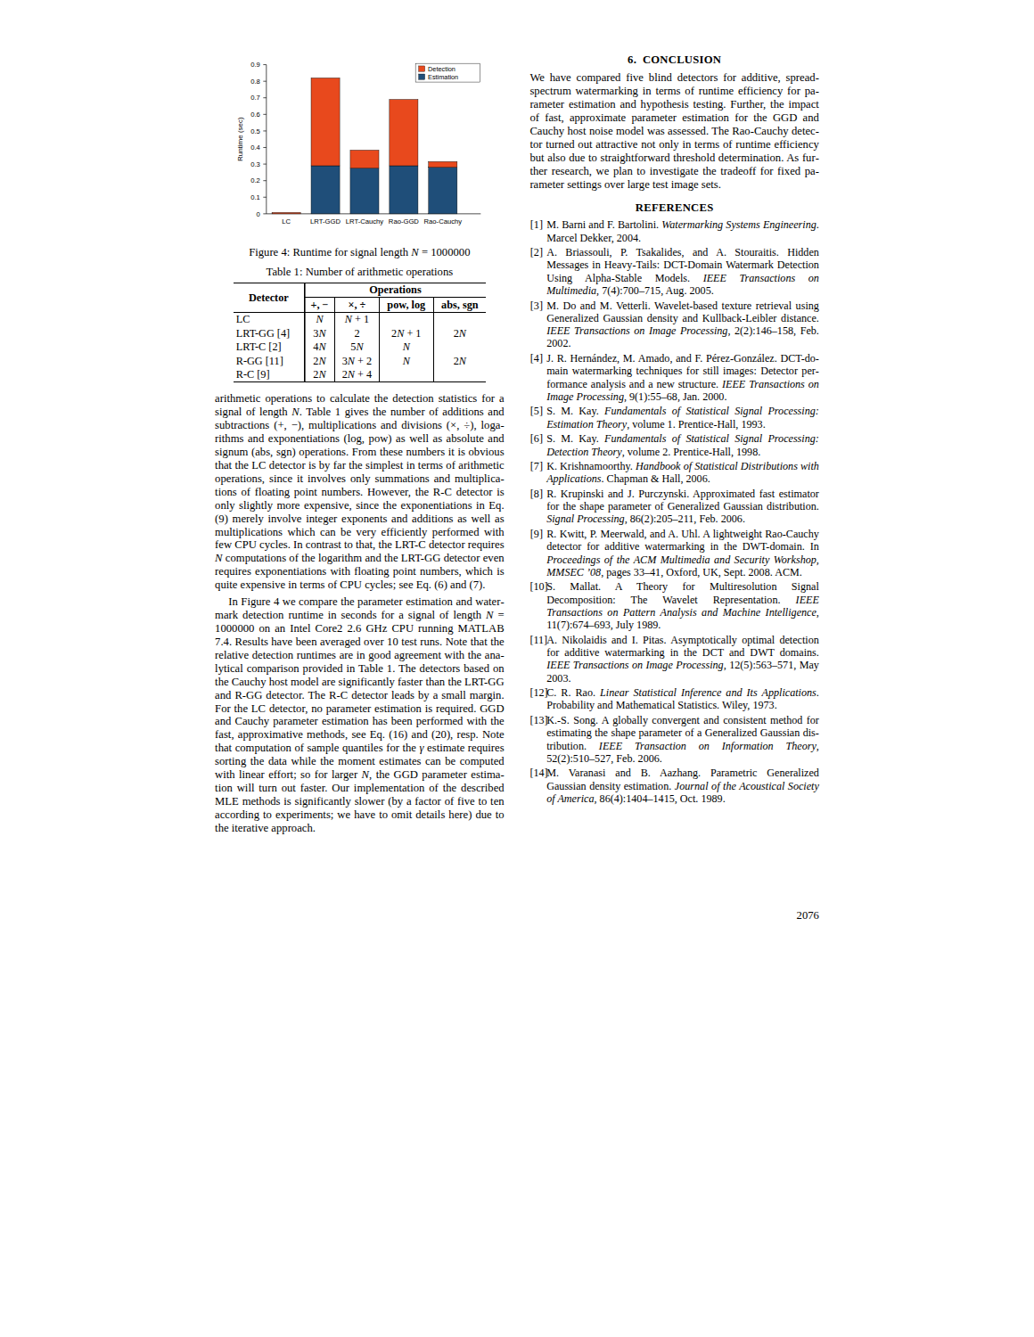0 0.1 0.2 0.3 0.4 0.5 0.6 0.7 0.8 0.9 Runtime (sec) LC LRT-GGD LRT-Cauchy Rao-GGD Rao-Cauchy Detection Estimation
Figure 4: Runtime for signal length N = 1000000
Table 1: Number of arithmetic operations
| Detector | Operations |
| --- | --- |
| +, − | ×, ÷ | pow, log | abs, sgn |
| LC | N | N + 1 | | |
| LRT-GG [4] | 3 N | 2 | 2 N + 1 | 2 N |
| LRT-C [2] | 4 N | 5 N | N | |
| R-GG [11] | 2 N | 3 N + 2 | N | 2 N |
| R-C [9] | 2 N | 2 N + 4 | | |
arithmetic operations to calculate the detection statistics for a signal of length N. Table 1 gives the number of additions and subtractions (+, −), multiplications and divisions (×, ÷), logarithms and exponentiations (log, pow) as well as absolute and signum (abs, sgn) operations. From these numbers it is obvious that the LC detector is by far the simplest in terms of arithmetic operations, since it involves only summations and multiplications of floating point numbers. However, the R-C detector is only slightly more expensive, since the exponentiations in Eq. (9) merely involve integer exponents and additions as well as multiplications which can be very efficiently performed with few CPU cycles. In contrast to that, the LRT-C detector requires N computations of the logarithm and the LRT-GG detector even requires exponentiations with floating point numbers, which is quite expensive in terms of CPU cycles; see Eq. (6) and (7).
In Figure 4 we compare the parameter estimation and watermark detection runtime in seconds for a signal of length N = 1000000 on an Intel Core2 2.6 GHz CPU running MATLAB 7.4. Results have been averaged over 10 test runs. Note that the relative detection runtimes are in good agreement with the analytical comparison provided in Table 1. The detectors based on the Cauchy host model are significantly faster than the LRT-GG and R-GG detector. The R-C detector leads by a small margin. For the LC detector, no parameter estimation is required. GGD and Cauchy parameter estimation has been performed with the fast, approximative methods, see Eq. (16) and (20), resp. Note that computation of sample quantiles for the γ estimate requires sorting the data while the moment estimates can be computed with linear effort; so for larger N, the GGD parameter estimation will turn out faster. Our implementation of the described MLE methods is significantly slower (by a factor of five to ten according to experiments; we have to omit details here) due to the iterative approach.
6. CONCLUSION
We have compared five blind detectors for additive, spread-spectrum watermarking in terms of runtime efficiency for parameter estimation and hypothesis testing. Further, the impact of fast, approximate parameter estimation for the GGD and Cauchy host noise model was assessed. The Rao-Cauchy detector turned out attractive not only in terms of runtime efficiency but also due to straightforward threshold determination. As further research, we plan to investigate the tradeoff for fixed parameter settings over large test image sets.
REFERENCES
[1] M. Barni and F. Bartolini. Watermarking Systems Engineering. Marcel Dekker, 2004.
[2] A. Briassouli, P. Tsakalides, and A. Stouraitis. Hidden Messages in Heavy-Tails: DCT-Domain Watermark Detection Using Alpha-Stable Models. IEEE Transactions on Multimedia, 7(4):700–715, Aug. 2005.
[3] M. Do and M. Vetterli. Wavelet-based texture retrieval using Generalized Gaussian density and Kullback-Leibler distance. IEEE Transactions on Image Processing, 2(2):146–158, Feb. 2002.
[4] J. R. Hernández, M. Amado, and F. Pérez-González. DCT-domain watermarking techniques for still images: Detector performance analysis and a new structure. IEEE Transactions on Image Processing, 9(1):55–68, Jan. 2000.
[5] S. M. Kay. Fundamentals of Statistical Signal Processing: Estimation Theory, volume 1. Prentice-Hall, 1993.
[6] S. M. Kay. Fundamentals of Statistical Signal Processing: Detection Theory, volume 2. Prentice-Hall, 1998.
[7] K. Krishnamoorthy. Handbook of Statistical Distributions with Applications. Chapman & Hall, 2006.
[8] R. Krupinski and J. Purczynski. Approximated fast estimator for the shape parameter of Generalized Gaussian distribution. Signal Processing, 86(2):205–211, Feb. 2006.
[9] R. Kwitt, P. Meerwald, and A. Uhl. A lightweight Rao-Cauchy detector for additive watermarking in the DWT-domain. In Proceedings of the ACM Multimedia and Security Workshop, MMSEC ’08, pages 33–41, Oxford, UK, Sept. 2008. ACM.
[10] S. Mallat. A Theory for Multiresolution Signal Decomposition: The Wavelet Representation. IEEE Transactions on Pattern Analysis and Machine Intelligence, 11(7):674–693, July 1989.
[11] A. Nikolaidis and I. Pitas. Asymptotically optimal detection for additive watermarking in the DCT and DWT domains. IEEE Transactions on Image Processing, 12(5):563–571, May 2003.
[12] C. R. Rao. Linear Statistical Inference and Its Applications. Probability and Mathematical Statistics. Wiley, 1973.
[13] K.-S. Song. A globally convergent and consistent method for estimating the shape parameter of a Generalized Gaussian distribution. IEEE Transaction on Information Theory, 52(2):510–527, Feb. 2006.
[14] M. Varanasi and B. Aazhang. Parametric Generalized Gaussian density estimation. Journal of the Acoustical Society of America, 86(4):1404–1415, Oct. 1989.
2076